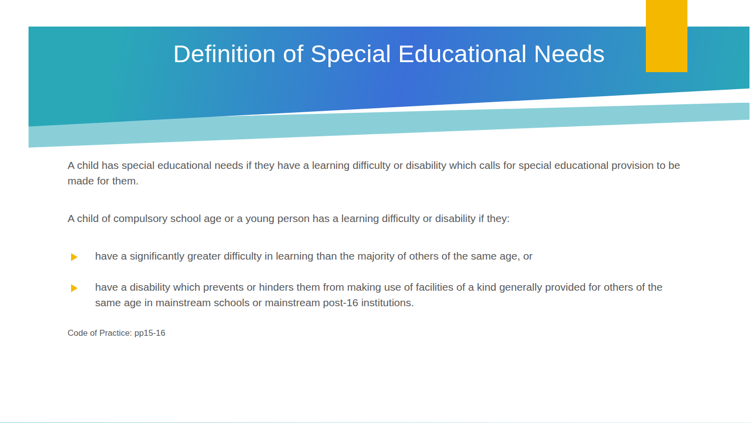Definition of Special Educational Needs
A child has special educational needs if they have a learning difficulty or disability which calls for special educational provision to be made for them.
A child of compulsory school age or a young person has a learning difficulty or disability if they:
have a significantly greater difficulty in learning than the majority of others of the same age, or
have a disability which prevents or hinders them from making use of facilities of a kind generally provided for others of the same age in mainstream schools or mainstream post-16 institutions.
Code of Practice: pp15-16